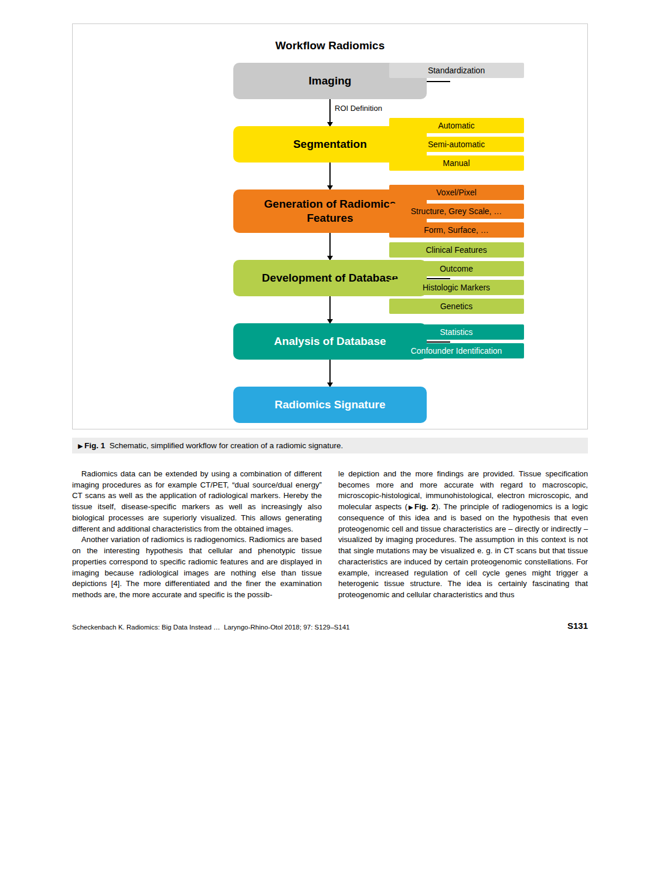Workflow Radiomics
Imaging
Standardization
ROI Definition
Segmentation
Automatic
Semi-automatic
Manual
Generation of Radiomics
Features
Voxel/Pixel
Structure, Grey Scale, …
Form, Surface, …
Development of Database
Clinical Features
Outcome
Histologic Markers
Genetics
Analysis of Database
Statistics
Confounder Identification
Radiomics Signature
▶Fig. 1 Schematic, simplified workflow for creation of a radiomic signature.
Radiomics data can be extended by using a combination of different imaging procedures as for example CT/PET, “dual source/dual energy” CT scans as well as the application of radiological markers. Hereby the tissue itself, disease-specific markers as well as increasingly also biological processes are superiorly visualized. This allows generating different and additional characteristics from the obtained images.
Another variation of radiomics is radiogenomics. Radiomics are based on the interesting hypothesis that cellular and phenotypic tissue properties correspond to specific radiomic features and are displayed in imaging because radiological images are nothing else than tissue depictions [4]. The more differentiated and the finer the examination methods are, the more accurate and specific is the possib-
le depiction and the more findings are provided. Tissue specification becomes more and more accurate with regard to macroscopic, microscopic-histological, immunohistological, electron microscopic, and molecular aspects (▶Fig. 2). The principle of radiogenomics is a logic consequence of this idea and is based on the hypothesis that even proteogenomic cell and tissue characteristics are – directly or indirectly – visualized by imaging procedures. The assumption in this context is not that single mutations may be visualized e. g. in CT scans but that tissue characteristics are induced by certain proteogenomic constellations. For example, increased regulation of cell cycle genes might trigger a heterogenic tissue structure. The idea is certainly fascinating that proteogenomic and cellular characteristics and thus
Scheckenbach K. Radiomics: Big Data Instead … Laryngo-Rhino-Otol 2018; 97: S129–S141
S131